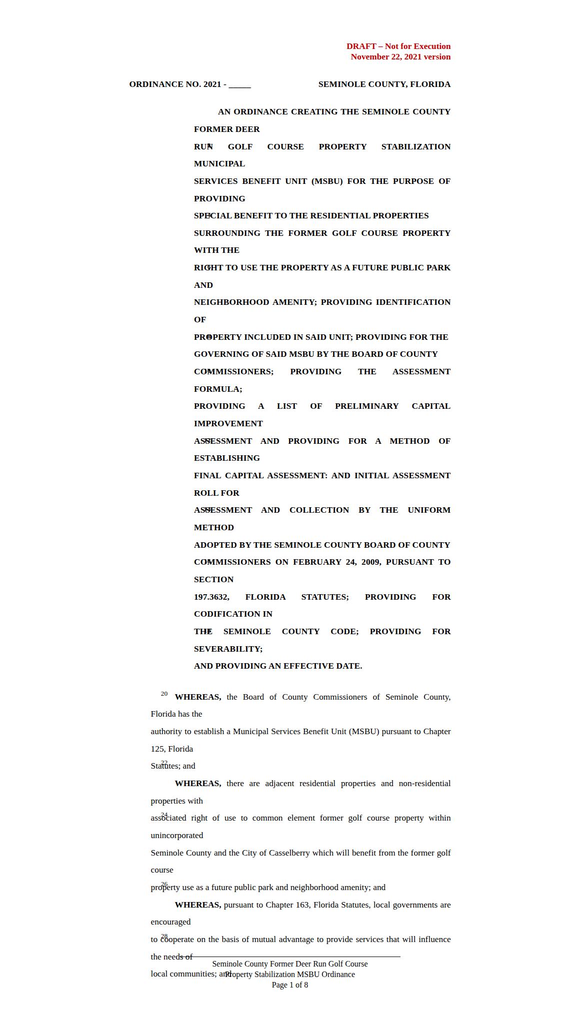DRAFT – Not for Execution
November 22, 2021 version
ORDINANCE NO. 2021 - _____ SEMINOLE COUNTY, FLORIDA
AN ORDINANCE CREATING THE SEMINOLE COUNTY FORMER DEER
2
RUN GOLF COURSE PROPERTY STABILIZATION MUNICIPAL
SERVICES BENEFIT UNIT (MSBU) FOR THE PURPOSE OF PROVIDING
4
SPECIAL BENEFIT TO THE RESIDENTIAL PROPERTIES
SURROUNDING THE FORMER GOLF COURSE PROPERTY WITH THE
6
RIGHT TO USE THE PROPERTY AS A FUTURE PUBLIC PARK AND
NEIGHBORHOOD AMENITY; PROVIDING IDENTIFICATION OF
8
PROPERTY INCLUDED IN SAID UNIT; PROVIDING FOR THE
GOVERNING OF SAID MSBU BY THE BOARD OF COUNTY
10
COMMISSIONERS; PROVIDING THE ASSESSMENT FORMULA;
PROVIDING A LIST OF PRELIMINARY CAPITAL IMPROVEMENT
12
ASSESSMENT AND PROVIDING FOR A METHOD OF ESTABLISHING
FINAL CAPITAL ASSESSMENT: AND INITIAL ASSESSMENT ROLL FOR
14
ASSESSMENT AND COLLECTION BY THE UNIFORM METHOD
ADOPTED BY THE SEMINOLE COUNTY BOARD OF COUNTY
16
COMMISSIONERS ON FEBRUARY 24, 2009, PURSUANT TO SECTION
197.3632, FLORIDA STATUTES; PROVIDING FOR CODIFICATION IN
18
THE SEMINOLE COUNTY CODE; PROVIDING FOR SEVERABILITY;
AND PROVIDING AN EFFECTIVE DATE.
20
WHEREAS, the Board of County Commissioners of Seminole County, Florida has the
authority to establish a Municipal Services Benefit Unit (MSBU) pursuant to Chapter 125, Florida
22
Statutes; and
WHEREAS, there are adjacent residential properties and non-residential properties with
24
associated right of use to common element former golf course property within unincorporated
Seminole County and the City of Casselberry which will benefit from the former golf course
26
property use as a future public park and neighborhood amenity; and
WHEREAS, pursuant to Chapter 163, Florida Statutes, local governments are encouraged
28
to cooperate on the basis of mutual advantage to provide services that will influence the needs of
local communities; and
Seminole County Former Deer Run Golf Course
Property Stabilization MSBU Ordinance
Page 1 of 8